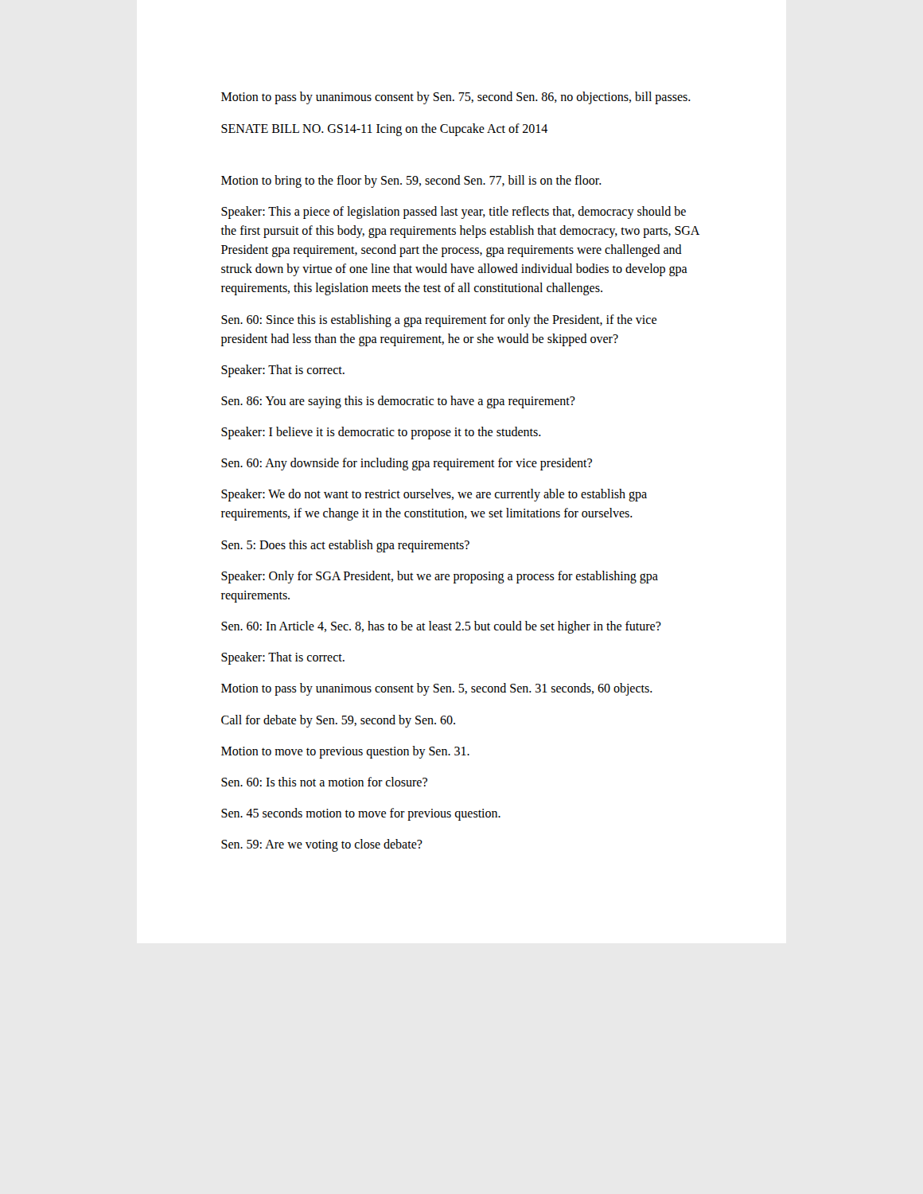Motion to pass by unanimous consent by Sen. 75, second Sen. 86, no objections, bill passes.
SENATE BILL NO. GS14-11 Icing on the Cupcake Act of 2014
Motion to bring to the floor by Sen. 59, second Sen. 77, bill is on the floor.
Speaker: This a piece of legislation passed last year, title reflects that, democracy should be the first pursuit of this body, gpa requirements helps establish that democracy, two parts, SGA President gpa requirement, second part the process, gpa requirements were challenged and struck down by virtue of one line that would have allowed individual bodies to develop gpa requirements, this legislation meets the test of all constitutional challenges.
Sen. 60: Since this is establishing a gpa requirement for only the President, if the vice president had less than the gpa requirement, he or she would be skipped over?
Speaker: That is correct.
Sen. 86: You are saying this is democratic to have a gpa requirement?
Speaker: I believe it is democratic to propose it to the students.
Sen. 60: Any downside for including gpa requirement for vice president?
Speaker: We do not want to restrict ourselves, we are currently able to establish gpa requirements, if we change it in the constitution, we set limitations for ourselves.
Sen. 5: Does this act establish gpa requirements?
Speaker: Only for SGA President, but we are proposing a process for establishing gpa requirements.
Sen. 60: In Article 4, Sec. 8, has to be at least 2.5 but could be set higher in the future?
Speaker: That is correct.
Motion to pass by unanimous consent by Sen. 5, second Sen. 31 seconds, 60 objects.
Call for debate by Sen. 59, second by Sen. 60.
Motion to move to previous question by Sen. 31.
Sen. 60: Is this not a motion for closure?
Sen. 45 seconds motion to move for previous question.
Sen. 59: Are we voting to close debate?